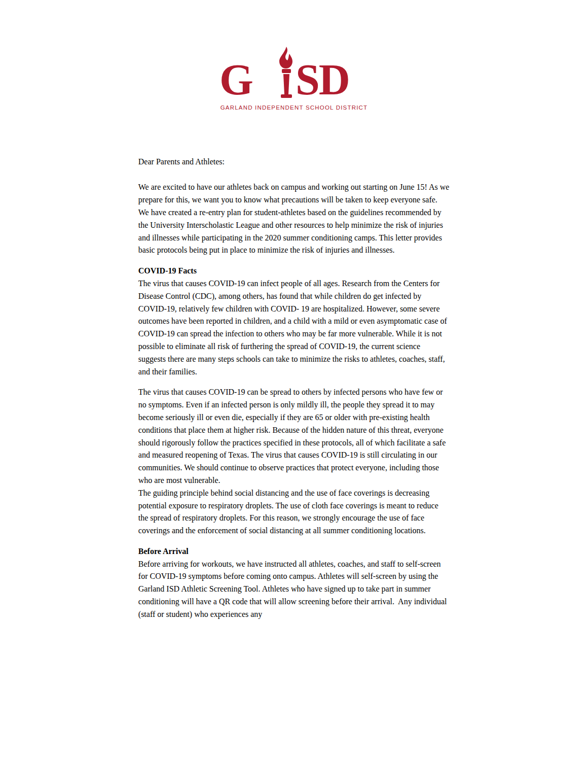G SD GARLAND INDEPENDENT SCHOOL DISTRICT
Dear Parents and Athletes:
We are excited to have our athletes back on campus and working out starting on June 15! As we prepare for this, we want you to know what precautions will be taken to keep everyone safe. We have created a re-entry plan for student-athletes based on the guidelines recommended by the University Interscholastic League and other resources to help minimize the risk of injuries and illnesses while participating in the 2020 summer conditioning camps. This letter provides basic protocols being put in place to minimize the risk of injuries and illnesses.
COVID-19 Facts
The virus that causes COVID-19 can infect people of all ages. Research from the Centers for Disease Control (CDC), among others, has found that while children do get infected by COVID-19, relatively few children with COVID- 19 are hospitalized. However, some severe outcomes have been reported in children, and a child with a mild or even asymptomatic case of COVID-19 can spread the infection to others who may be far more vulnerable. While it is not possible to eliminate all risk of furthering the spread of COVID-19, the current science suggests there are many steps schools can take to minimize the risks to athletes, coaches, staff, and their families.
The virus that causes COVID-19 can be spread to others by infected persons who have few or no symptoms. Even if an infected person is only mildly ill, the people they spread it to may become seriously ill or even die, especially if they are 65 or older with pre-existing health conditions that place them at higher risk. Because of the hidden nature of this threat, everyone should rigorously follow the practices specified in these protocols, all of which facilitate a safe and measured reopening of Texas. The virus that causes COVID-19 is still circulating in our communities. We should continue to observe practices that protect everyone, including those who are most vulnerable.
The guiding principle behind social distancing and the use of face coverings is decreasing potential exposure to respiratory droplets. The use of cloth face coverings is meant to reduce the spread of respiratory droplets. For this reason, we strongly encourage the use of face coverings and the enforcement of social distancing at all summer conditioning locations.
Before Arrival
Before arriving for workouts, we have instructed all athletes, coaches, and staff to self-screen for COVID-19 symptoms before coming onto campus. Athletes will self-screen by using the Garland ISD Athletic Screening Tool. Athletes who have signed up to take part in summer conditioning will have a QR code that will allow screening before their arrival. Any individual (staff or student) who experiences any